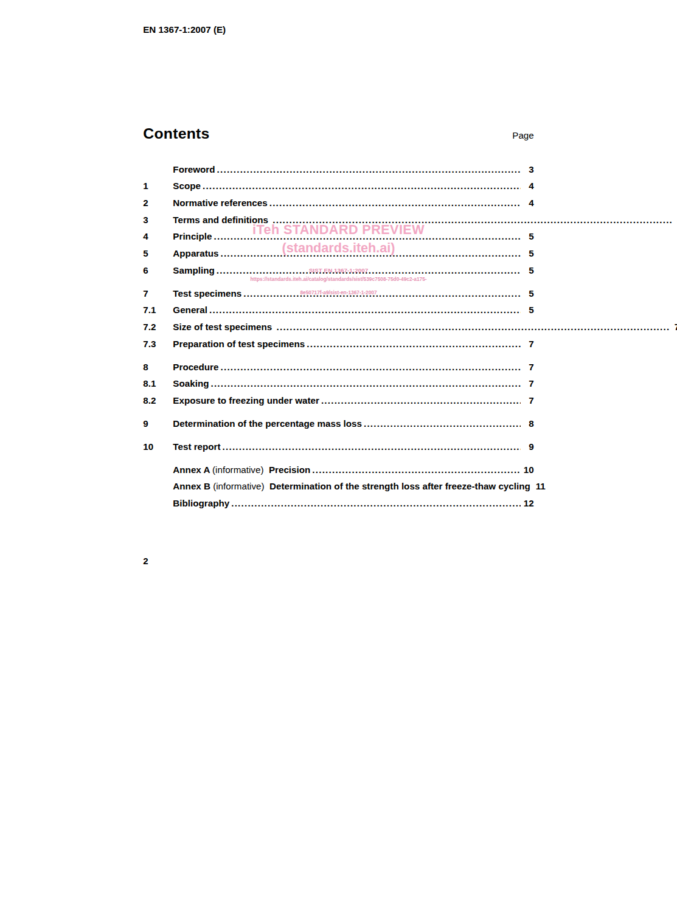EN 1367-1:2007 (E)
Contents
Page
Foreword ........................................................................................................................................... 3
1 Scope .................................................................................................................................................. 4
2 Normative references ......................................................................................................................... 4
3 Terms and definitions span ......................................................................................................................... 4
4 Principle ........................................................................................................................................... 5
5 Apparatus ....................................................................................................................................... 5
6 Sampling ......................................................................................................................................... 5
7 Test specimens ............................................................................................................................... 5
7.1 General ............................................................................................................................................. 5
7.2 Size of test specimens span ....................................................................................................................... 7
7.3 Preparation of test specimens ............................................................................................................. 7
8 Procedure ....................................................................................................................................... 7
8.1 Soaking ............................................................................................................................................. 7
8.2 Exposure to freezing under water ....................................................................................................... 7
9 Determination of the percentage mass loss ......................................................................................... 8
10 Test report ..................................................................................................................................... 9
Annex A (informative) Precision ......................................................................................................... 10
Annex B (informative) Determination of the strength loss after freeze-thaw cycling .................. 11
Bibliography ..................................................................................................................................... 12
iTeh STANDARD PREVIEW
(standards.iteh.ai)
SIST EN 1367-1:2007
https://standards.iteh.ai/catalog/standards/sist/539c7508-75d0-49c2-a175-
8e50717f-a9/sist-en-1367-1-2007
2